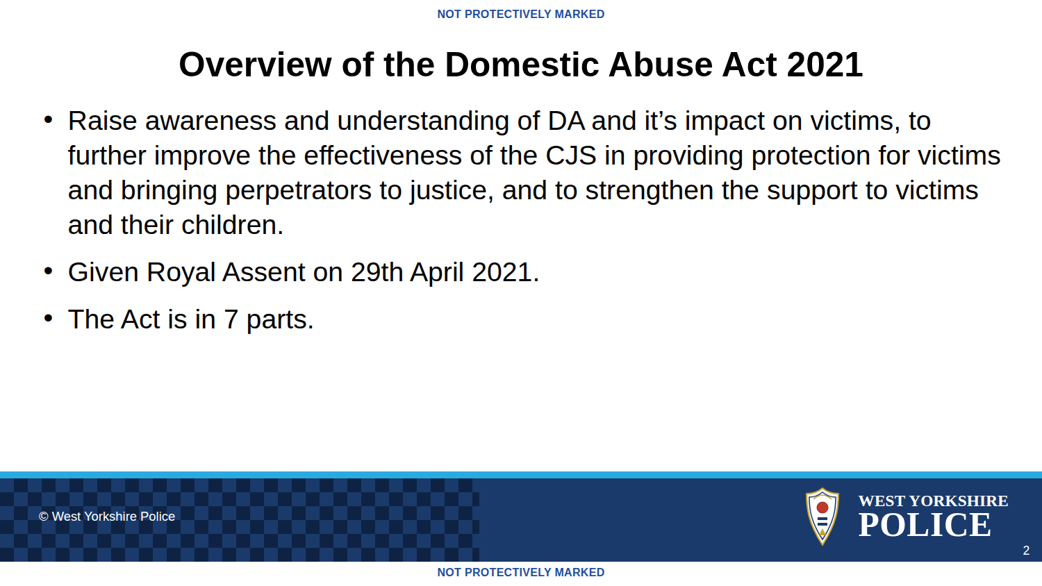NOT PROTECTIVELY MARKED
Overview of the Domestic Abuse Act 2021
Raise awareness and understanding of DA and it’s impact on victims, to further improve the effectiveness of the CJS in providing protection for victims and bringing perpetrators to justice, and to strengthen the support to victims and their children.
Given Royal Assent on 29th April 2021.
The Act is in 7 parts.
© West Yorkshire Police
WEST YORKSHIRE POLICE
2
NOT PROTECTIVELY MARKED